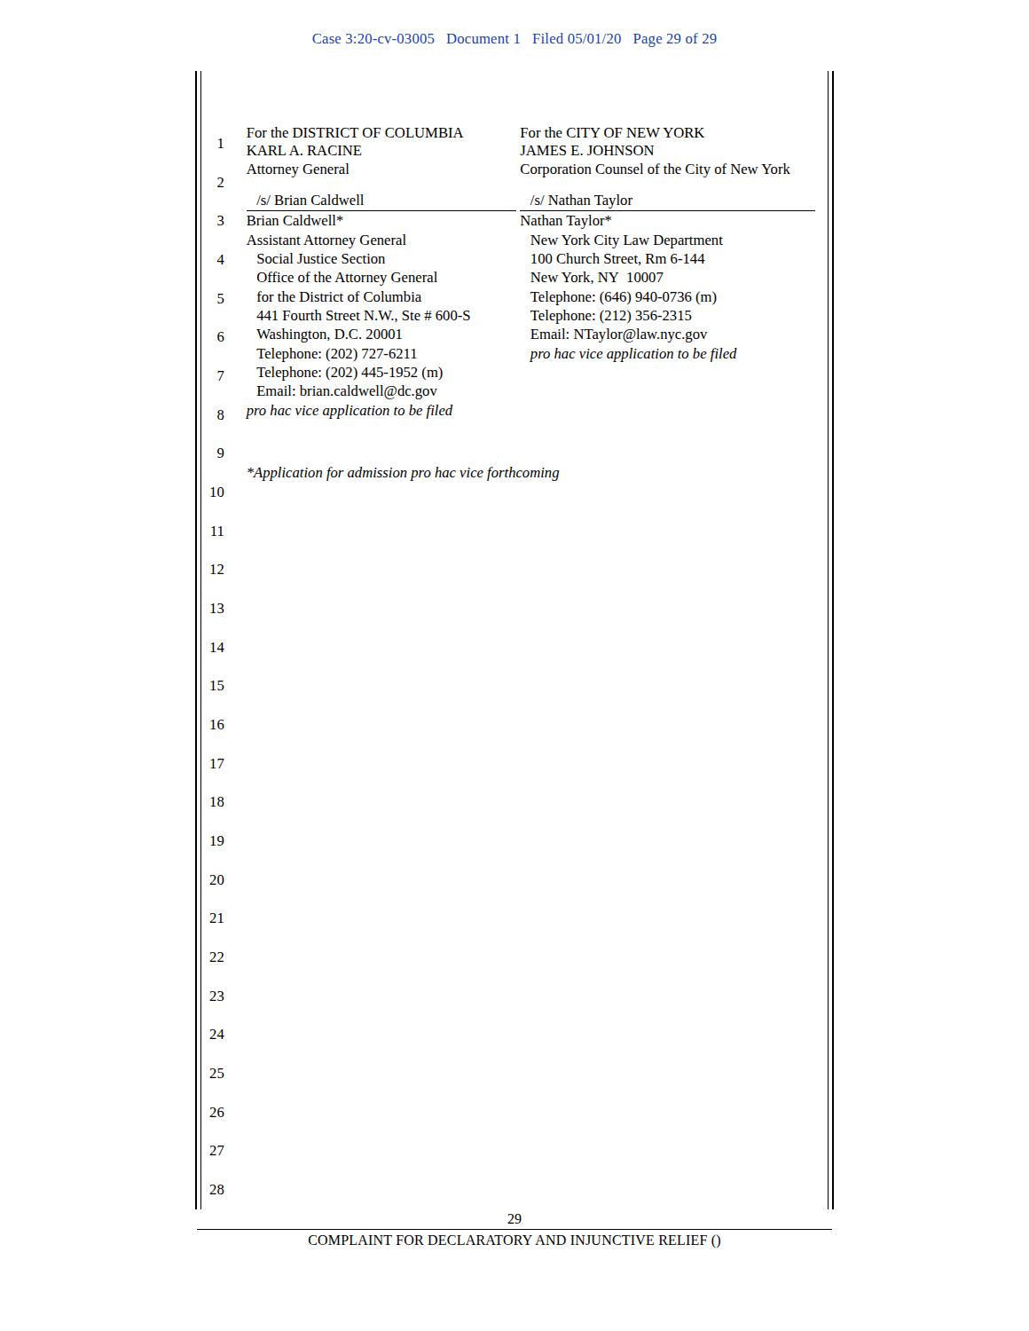Case 3:20-cv-03005 Document 1 Filed 05/01/20 Page 29 of 29
1
2
3
4
5
6
7
8
9
10
11
12
13
14
15
16
17
18
19
20
21
22
23
24
25
26
27
28
| For the DISTRICT OF COLUMBIA KARL A. RACINE Attorney General /s/ Brian Caldwell Brian Caldwell* Assistant Attorney General Social Justice Section Office of the Attorney General for the District of Columbia 441 Fourth Street N.W., Ste # 600-S Washington, D.C. 20001 Telephone: (202) 727-6211 Telephone: (202) 445-1952 (m) Email: brian.caldwell@dc.gov pro hac vice application to be filed | For the CITY OF NEW YORK JAMES E. JOHNSON Corporation Counsel of the City of New York /s/ Nathan Taylor Nathan Taylor* New York City Law Department 100 Church Street, Rm 6-144 New York, NY 10007 Telephone: (646) 940-0736 (m) Telephone: (212) 356-2315 Email: NTaylor@law.nyc.gov pro hac vice application to be filed |
*Application for admission pro hac vice forthcoming
29
COMPLAINT FOR DECLARATORY AND INJUNCTIVE RELIEF ()